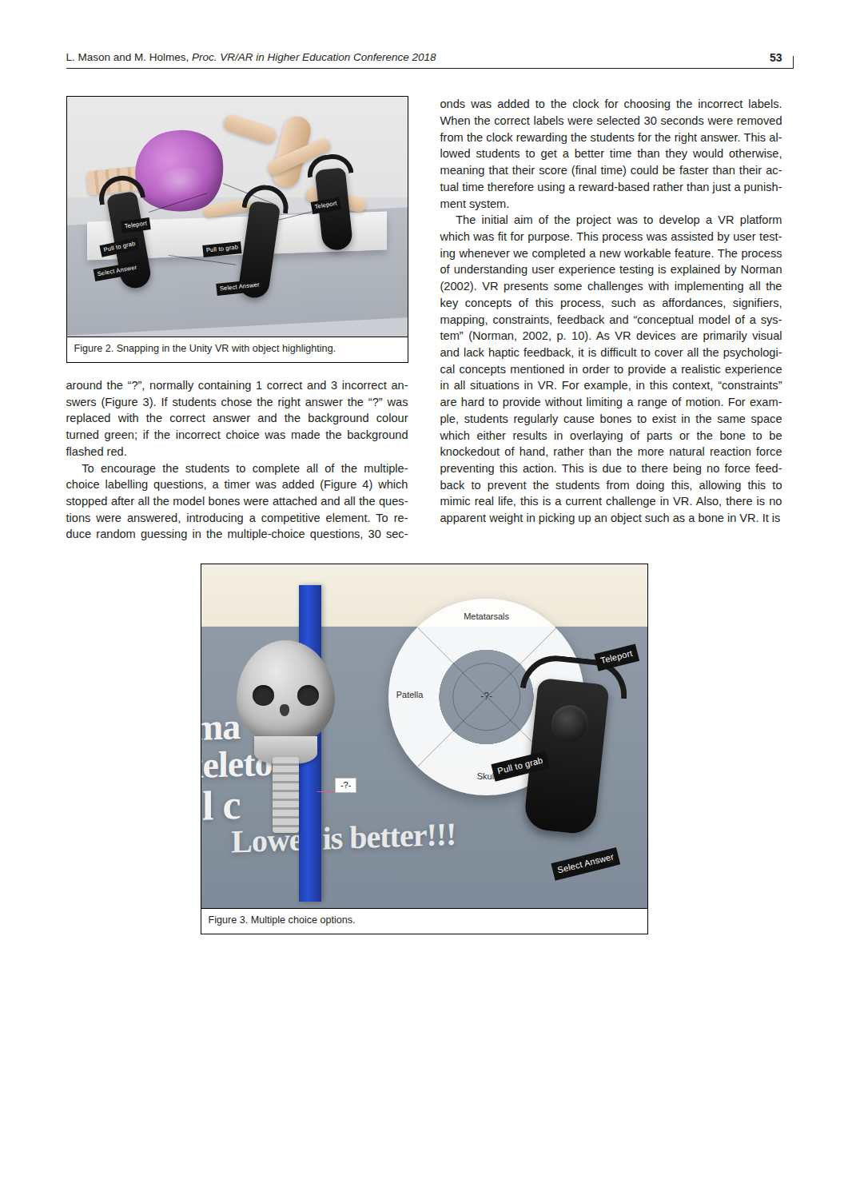L. Mason and M. Holmes, Proc. VR/AR in Higher Education Conference 2018 53
Pull to grab
Teleport
Select Answer
Pull to grab
Teleport
Select Answer
Figure 2. Snapping in the Unity VR with object highlighting.
around the “?”, normally containing 1 correct and 3 incorrect answers (Figure 3). If students chose the right answer the “?” was replaced with the correct answer and the background colour turned green; if the incorrect choice was made the background flashed red.
To encourage the students to complete all of the multiple-choice labelling questions, a timer was added (Figure 4) which stopped after all the model bones were attached and all the questions were answered, introducing a competitive element. To reduce random guessing in the multiple-choice questions, 30 seconds was added to the clock for choosing the incorrect labels. When the correct labels were selected 30 seconds were removed from the clock rewarding the students for the right answer. This allowed students to get a better time than they would otherwise, meaning that their score (final time) could be faster than their actual time therefore using a reward-based rather than just a punishment system.
The initial aim of the project was to develop a VR platform which was fit for purpose. This process was assisted by user testing whenever we completed a new workable feature. The process of understanding user experience testing is explained by Norman (2002). VR presents some challenges with implementing all the key concepts of this process, such as affordances, signifiers, mapping, constraints, feedback and “conceptual model of a system” (Norman, 2002, p. 10). As VR devices are primarily visual and lack haptic feedback, it is difficult to cover all the psychological concepts mentioned in order to provide a realistic experience in all situations in VR. For example, in this context, “constraints” are hard to provide without limiting a range of motion. For example, students regularly cause bones to exist in the same space which either results in overlaying of parts or the bone to be knockedout of hand, rather than the more natural reaction force preventing this action. This is due to there being no force feedback to prevent the students from doing this, allowing this to mimic real life, this is a current challenge in VR. Also, there is no apparent weight in picking up an object such as a bone in VR. It is
ma keleton l c Lower is better!!!
-?-
Metatarsals
Humerus
Skull
Patella
-?-
Teleport
Pull to grab
Select Answer
Figure 3. Multiple choice options.